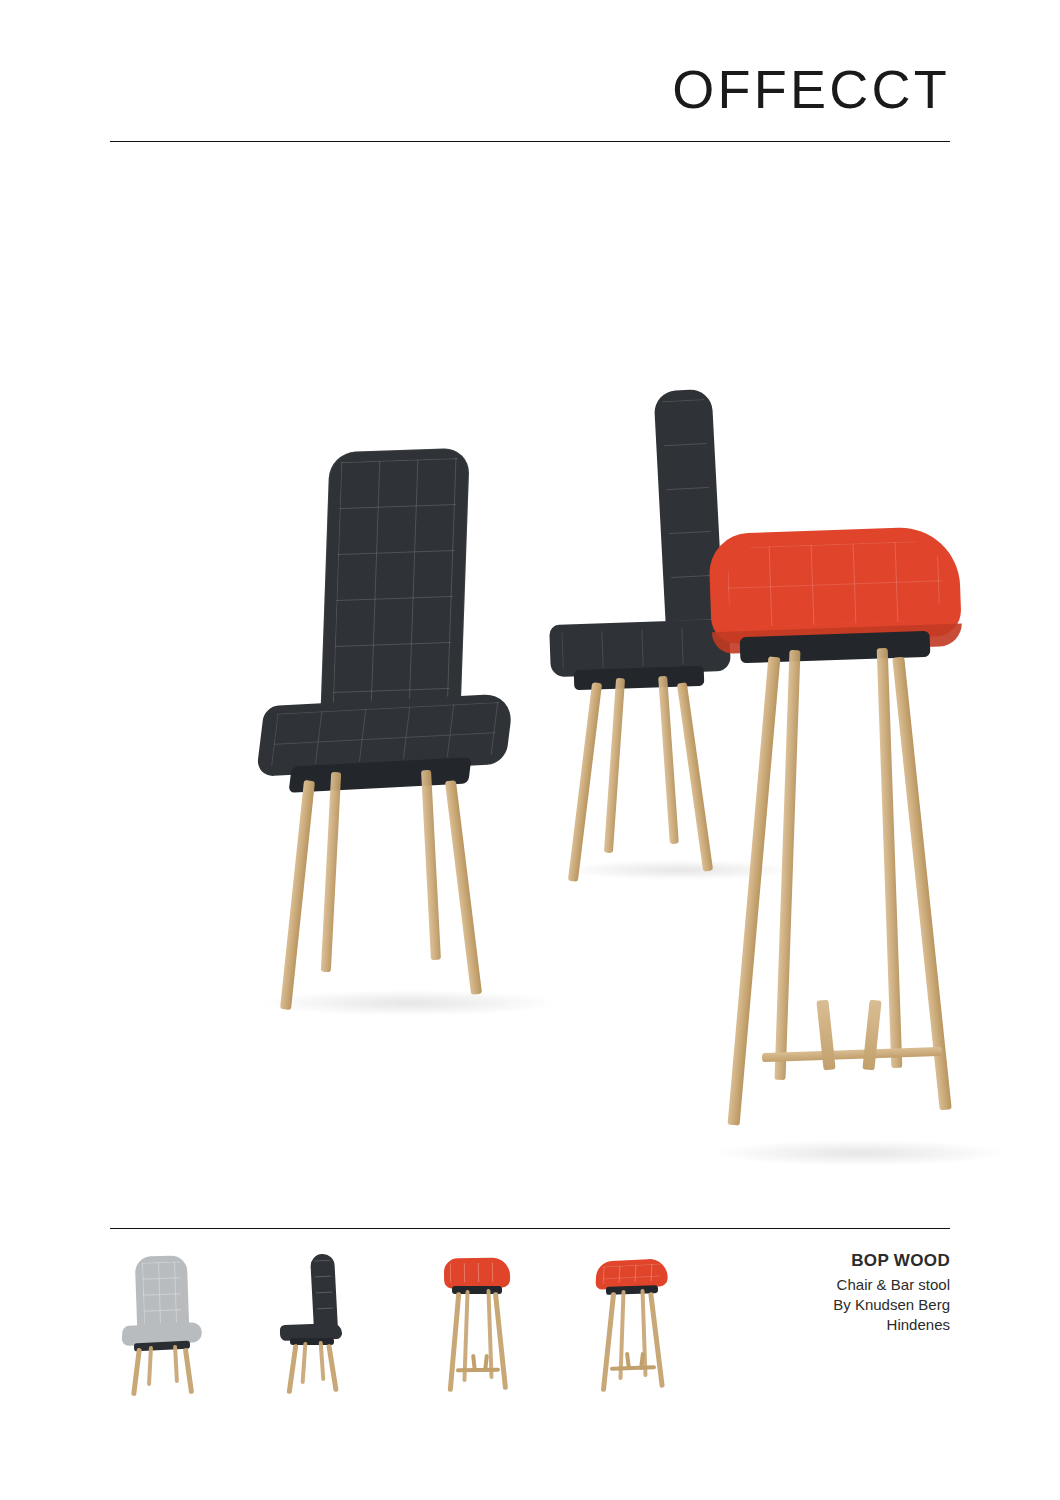OFFECCT
BOP WOOD
Chair & Bar stool
By Knudsen Berg
Hindenes